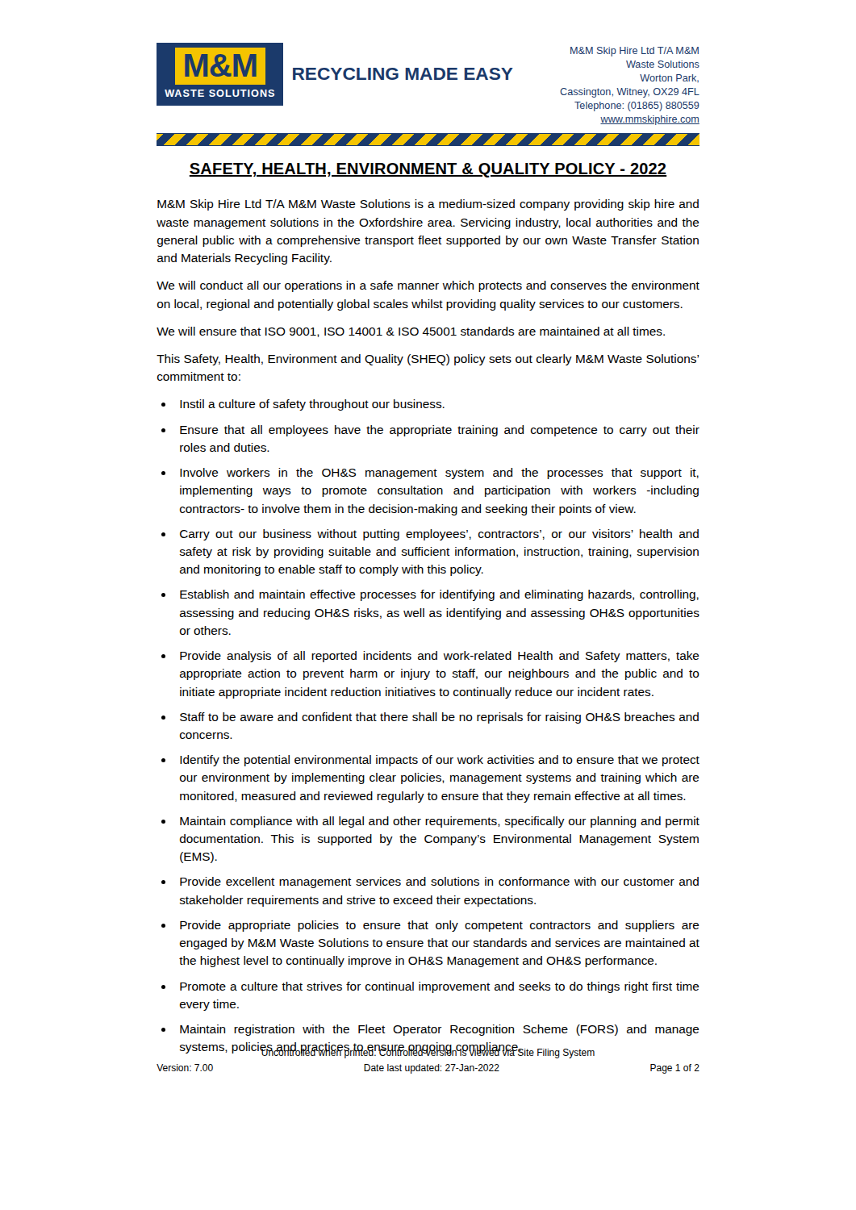M&M
WASTE SOLUTIONS
RECYCLING MADE EASY
M&M Skip Hire Ltd T/A M&M Waste Solutions
Worton Park,
Cassington, Witney, OX29 4FL
Telephone: (01865) 880559
www.mmskiphire.com
SAFETY, HEALTH, ENVIRONMENT & QUALITY POLICY - 2022
M&M Skip Hire Ltd T/A M&M Waste Solutions is a medium-sized company providing skip hire and waste management solutions in the Oxfordshire area. Servicing industry, local authorities and the general public with a comprehensive transport fleet supported by our own Waste Transfer Station and Materials Recycling Facility.
We will conduct all our operations in a safe manner which protects and conserves the environment on local, regional and potentially global scales whilst providing quality services to our customers.
We will ensure that ISO 9001, ISO 14001 & ISO 45001 standards are maintained at all times.
This Safety, Health, Environment and Quality (SHEQ) policy sets out clearly M&M Waste Solutions’ commitment to:
Instil a culture of safety throughout our business.
Ensure that all employees have the appropriate training and competence to carry out their roles and duties.
Involve workers in the OH&S management system and the processes that support it, implementing ways to promote consultation and participation with workers -including contractors- to involve them in the decision-making and seeking their points of view.
Carry out our business without putting employees’, contractors’, or our visitors’ health and safety at risk by providing suitable and sufficient information, instruction, training, supervision and monitoring to enable staff to comply with this policy.
Establish and maintain effective processes for identifying and eliminating hazards, controlling, assessing and reducing OH&S risks, as well as identifying and assessing OH&S opportunities or others.
Provide analysis of all reported incidents and work-related Health and Safety matters, take appropriate action to prevent harm or injury to staff, our neighbours and the public and to initiate appropriate incident reduction initiatives to continually reduce our incident rates.
Staff to be aware and confident that there shall be no reprisals for raising OH&S breaches and concerns.
Identify the potential environmental impacts of our work activities and to ensure that we protect our environment by implementing clear policies, management systems and training which are monitored, measured and reviewed regularly to ensure that they remain effective at all times.
Maintain compliance with all legal and other requirements, specifically our planning and permit documentation. This is supported by the Company’s Environmental Management System (EMS).
Provide excellent management services and solutions in conformance with our customer and stakeholder requirements and strive to exceed their expectations.
Provide appropriate policies to ensure that only competent contractors and suppliers are engaged by M&M Waste Solutions to ensure that our standards and services are maintained at the highest level to continually improve in OH&S Management and OH&S performance.
Promote a culture that strives for continual improvement and seeks to do things right first time every time.
Maintain registration with the Fleet Operator Recognition Scheme (FORS) and manage systems, policies and practices to ensure ongoing compliance.
Uncontrolled when printed. Controlled version is viewed via Site Filing System
Version: 7.00
Date last updated: 27-Jan-2022
Page 1 of 2